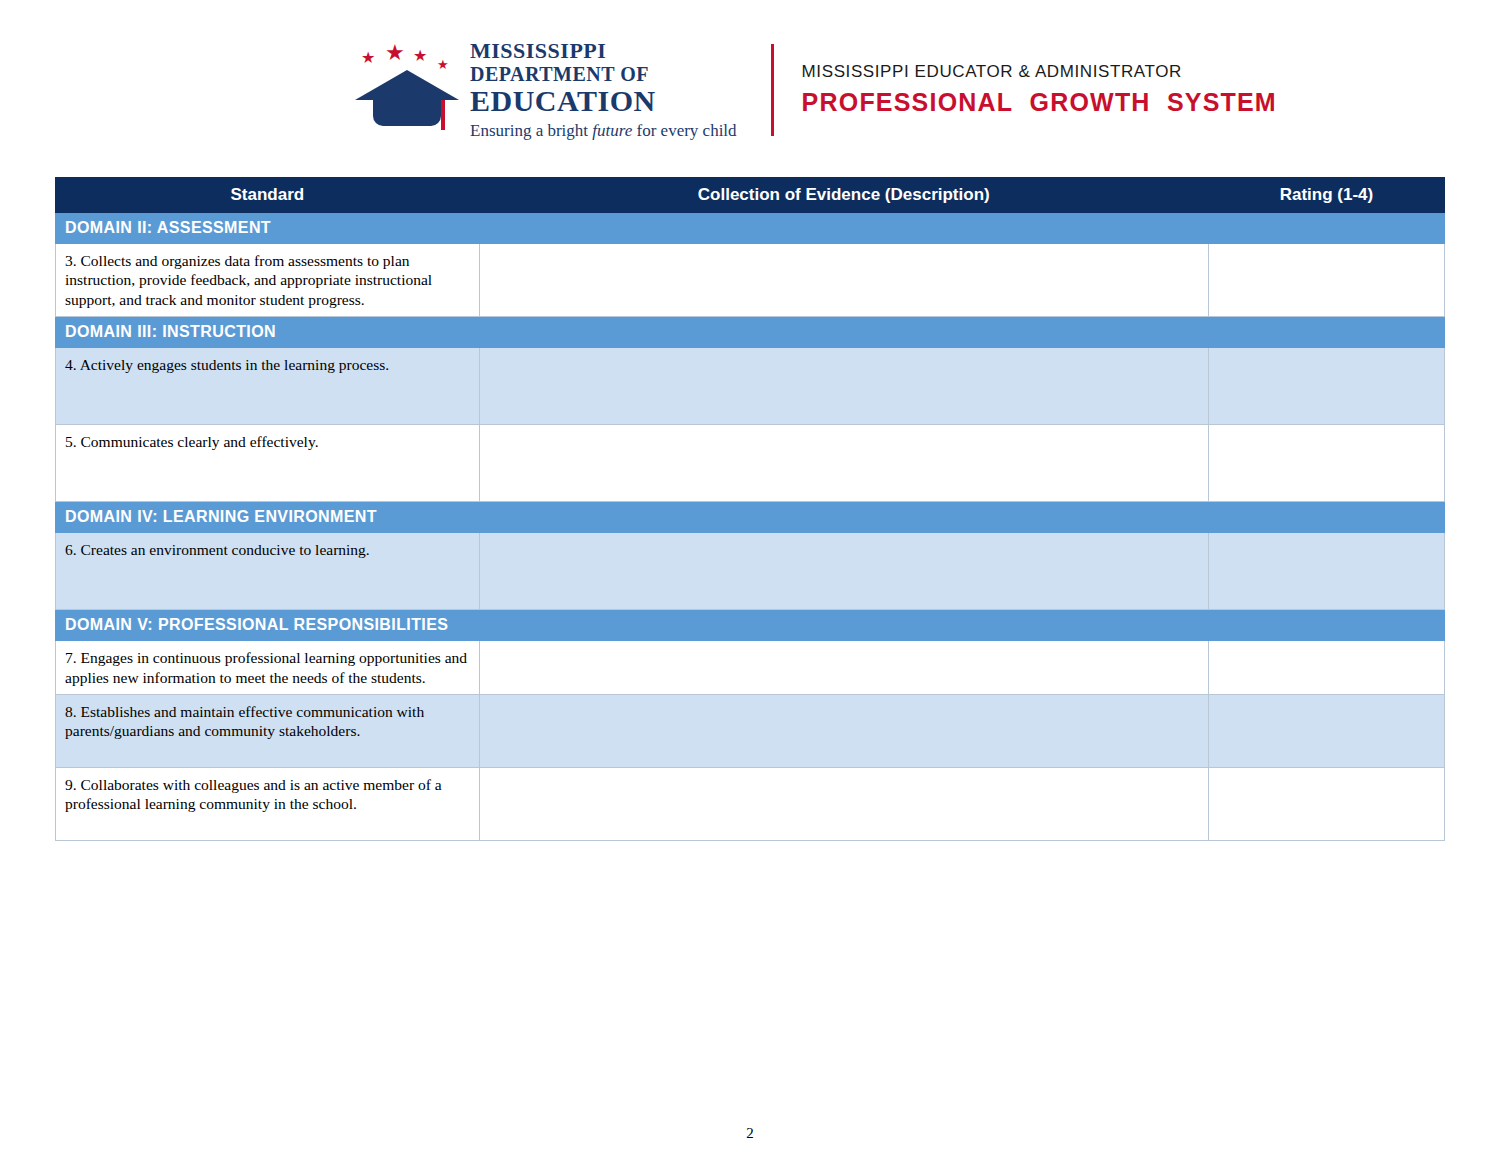★ ★ ★ ★
MISSISSIPPI
DEPARTMENT OF
EDUCATION
Ensuring a bright future for every child
MISSISSIPPI EDUCATOR & ADMINISTRATOR
PROFESSIONAL GROWTH SYSTEM
| Standard | Collection of Evidence (Description) | Rating (1-4) |
| --- | --- | --- |
| DOMAIN II: ASSESSMENT |
| 3. Collects and organizes data from assessments to plan instruction, provide feedback, and appropriate instructional support, and track and monitor student progress. | | |
| DOMAIN III: INSTRUCTION |
| 4. Actively engages students in the learning process. | | |
| 5. Communicates clearly and effectively. | | |
| DOMAIN IV: LEARNING ENVIRONMENT |
| 6. Creates an environment conducive to learning. | | |
| DOMAIN V: PROFESSIONAL RESPONSIBILITIES |
| 7. Engages in continuous professional learning opportunities and applies new information to meet the needs of the students. | | |
| 8. Establishes and maintain effective communication with parents/guardians and community stakeholders. | | |
| 9. Collaborates with colleagues and is an active member of a professional learning community in the school. | | |
2